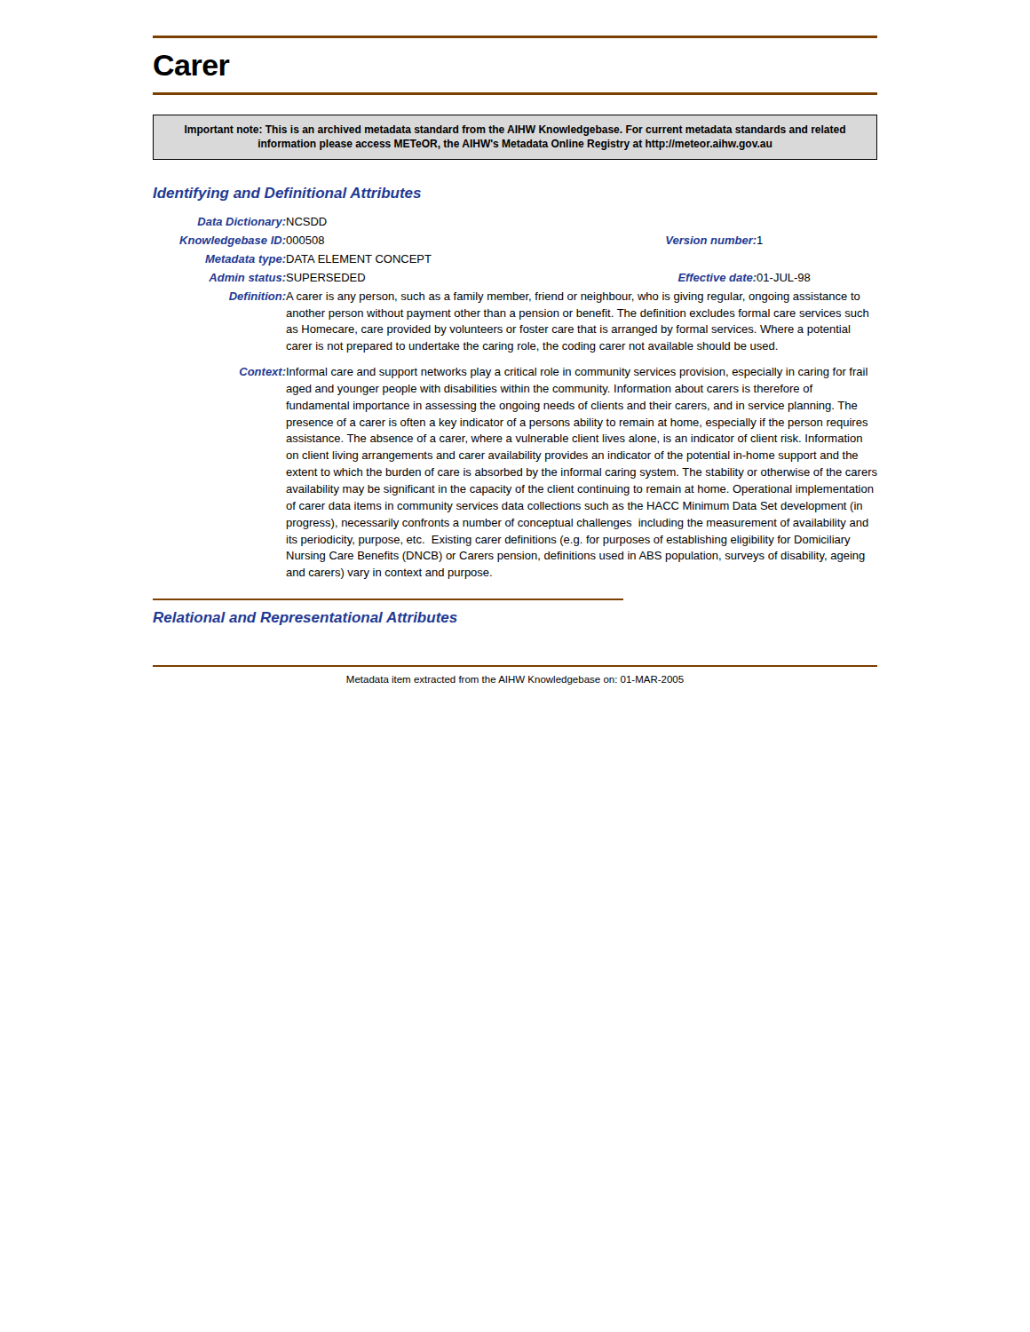Carer
Important note: This is an archived metadata standard from the AIHW Knowledgebase. For current metadata standards and related information please access METeOR, the AIHW's Metadata Online Registry at http://meteor.aihw.gov.au
Identifying and Definitional Attributes
| Data Dictionary: | NCSDD |
| Knowledgebase ID: | 000508 | Version number: | 1 |
| Metadata type: | DATA ELEMENT CONCEPT |
| Admin status: | SUPERSEDED | Effective date: | 01-JUL-98 |
| Definition: | A carer is any person, such as a family member, friend or neighbour, who is giving regular, ongoing assistance to another person without payment other than a pension or benefit. The definition excludes formal care services such as Homecare, care provided by volunteers or foster care that is arranged by formal services. Where a potential carer is not prepared to undertake the caring role, the coding carer not available should be used. |
| Context: | Informal care and support networks play a critical role in community services provision, especially in caring for frail aged and younger people with disabilities within the community. Information about carers is therefore of fundamental importance in assessing the ongoing needs of clients and their carers, and in service planning. The presence of a carer is often a key indicator of a persons ability to remain at home, especially if the person requires assistance. The absence of a carer, where a vulnerable client lives alone, is an indicator of client risk. Information on client living arrangements and carer availability provides an indicator of the potential in-home support and the extent to which the burden of care is absorbed by the informal caring system. The stability or otherwise of the carers availability may be significant in the capacity of the client continuing to remain at home. Operational implementation of carer data items in community services data collections such as the HACC Minimum Data Set development (in progress), necessarily confronts a number of conceptual challenges including the measurement of availability and its periodicity, purpose, etc. Existing carer definitions (e.g. for purposes of establishing eligibility for Domiciliary Nursing Care Benefits (DNCB) or Carers pension, definitions used in ABS population, surveys of disability, ageing and carers) vary in context and purpose. |
Relational and Representational Attributes
Metadata item extracted from the AIHW Knowledgebase on: 01-MAR-2005